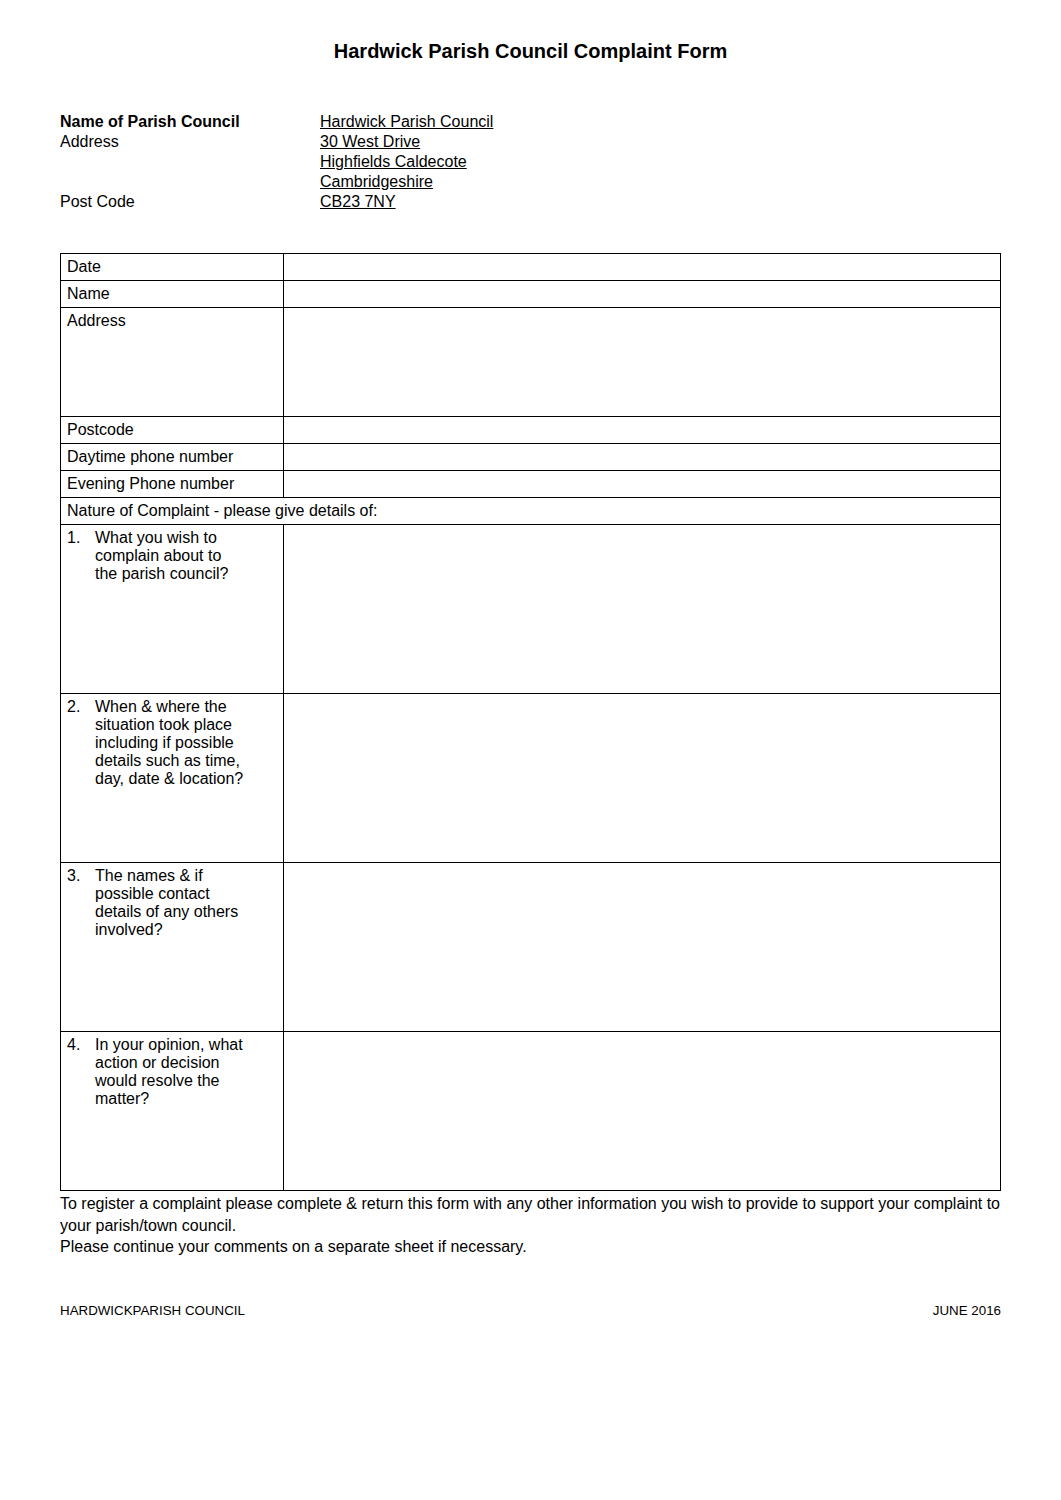Hardwick Parish Council Complaint Form
| Name of Parish Council | Hardwick Parish Council |
| Address | 30 West Drive |
| | Highfields Caldecote |
| | Cambridgeshire |
| Post Code | CB23 7NY |
| Date | |
| Name | |
| Address | |
| Postcode | |
| Daytime phone number | |
| Evening Phone number | |
| Nature of Complaint - please give details of: |
| 1. What you wish to complain about to the parish council? | |
| 2. When & where the situation took place including if possible details such as time, day, date & location? | |
| 3. The names & if possible contact details of any others involved? | |
| 4. In your opinion, what action or decision would resolve the matter? | |
To register a complaint please complete & return this form with any other information you wish to provide to support your complaint to your parish/town council.
Please continue your comments on a separate sheet if necessary.
HARDWICKPARISH COUNCIL JUNE 2016